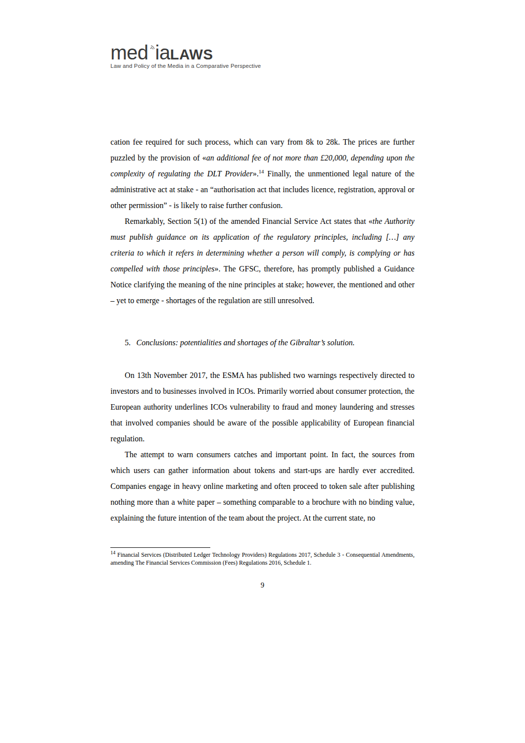med ia LAWS
Law and Policy of the Media in a Comparative Perspective
cation fee required for such process, which can vary from 8k to 28k. The prices are further puzzled by the provision of «an additional fee of not more than £20,000, depending upon the complexity of regulating the DLT Provider».14 Finally, the unmentioned legal nature of the administrative act at stake - an “authorisation act that includes licence, registration, approval or other permission” - is likely to raise further confusion.
Remarkably, Section 5(1) of the amended Financial Service Act states that «the Authority must publish guidance on its application of the regulatory principles, including […] any criteria to which it refers in determining whether a person will comply, is complying or has compelled with those principles». The GFSC, therefore, has promptly published a Guidance Notice clarifying the meaning of the nine principles at stake; however, the mentioned and other – yet to emerge - shortages of the regulation are still unresolved.
5. Conclusions: potentialities and shortages of the Gibraltar’s solution.
On 13th November 2017, the ESMA has published two warnings respectively directed to investors and to businesses involved in ICOs. Primarily worried about consumer protection, the European authority underlines ICOs vulnerability to fraud and money laundering and stresses that involved companies should be aware of the possible applicability of European financial regulation.
The attempt to warn consumers catches and important point. In fact, the sources from which users can gather information about tokens and start-ups are hardly ever accredited. Companies engage in heavy online marketing and often proceed to token sale after publishing nothing more than a white paper – something comparable to a brochure with no binding value, explaining the future intention of the team about the project. At the current state, no
14 Financial Services (Distributed Ledger Technology Providers) Regulations 2017, Schedule 3 - Consequential Amendments, amending The Financial Services Commission (Fees) Regulations 2016, Schedule 1.
9